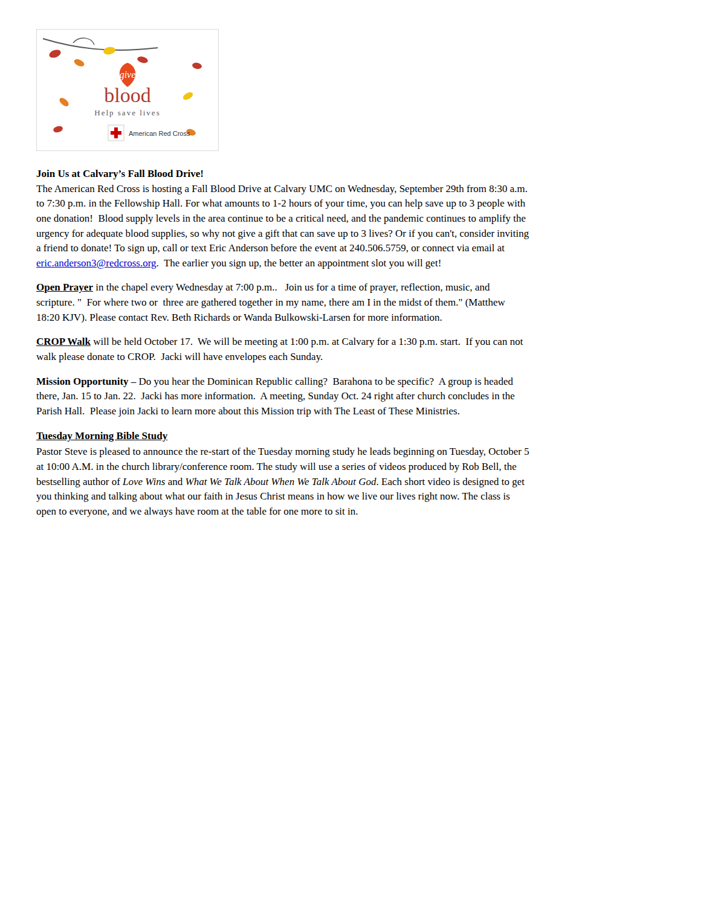Join Us at Calvary’s Fall Blood Drive!
The American Red Cross is hosting a Fall Blood Drive at Calvary UMC on Wednesday, September 29th from 8:30 a.m. to 7:30 p.m. in the Fellowship Hall. For what amounts to 1-2 hours of your time, you can help save up to 3 people with one donation! Blood supply levels in the area continue to be a critical need, and the pandemic continues to amplify the urgency for adequate blood supplies, so why not give a gift that can save up to 3 lives? Or if you can't, consider inviting a friend to donate! To sign up, call or text Eric Anderson before the event at 240.506.5759, or connect via email at eric.anderson3@redcross.org. The earlier you sign up, the better an appointment slot you will get!
Open Prayer in the chapel every Wednesday at 7:00 p.m.. Join us for a time of prayer, reflection, music, and scripture. " For where two or three are gathered together in my name, there am I in the midst of them." (Matthew 18:20 KJV). Please contact Rev. Beth Richards or Wanda Bulkowski-Larsen for more information.
CROP Walk will be held October 17. We will be meeting at 1:00 p.m. at Calvary for a 1:30 p.m. start. If you can not walk please donate to CROP. Jacki will have envelopes each Sunday.
Mission Opportunity – Do you hear the Dominican Republic calling? Barahona to be specific? A group is headed there, Jan. 15 to Jan. 22. Jacki has more information. A meeting, Sunday Oct. 24 right after church concludes in the Parish Hall. Please join Jacki to learn more about this Mission trip with The Least of These Ministries.
Tuesday Morning Bible Study
Pastor Steve is pleased to announce the re-start of the Tuesday morning study he leads beginning on Tuesday, October 5 at 10:00 A.M. in the church library/conference room. The study will use a series of videos produced by Rob Bell, the bestselling author of Love Wins and What We Talk About When We Talk About God. Each short video is designed to get you thinking and talking about what our faith in Jesus Christ means in how we live our lives right now. The class is open to everyone, and we always have room at the table for one more to sit in.